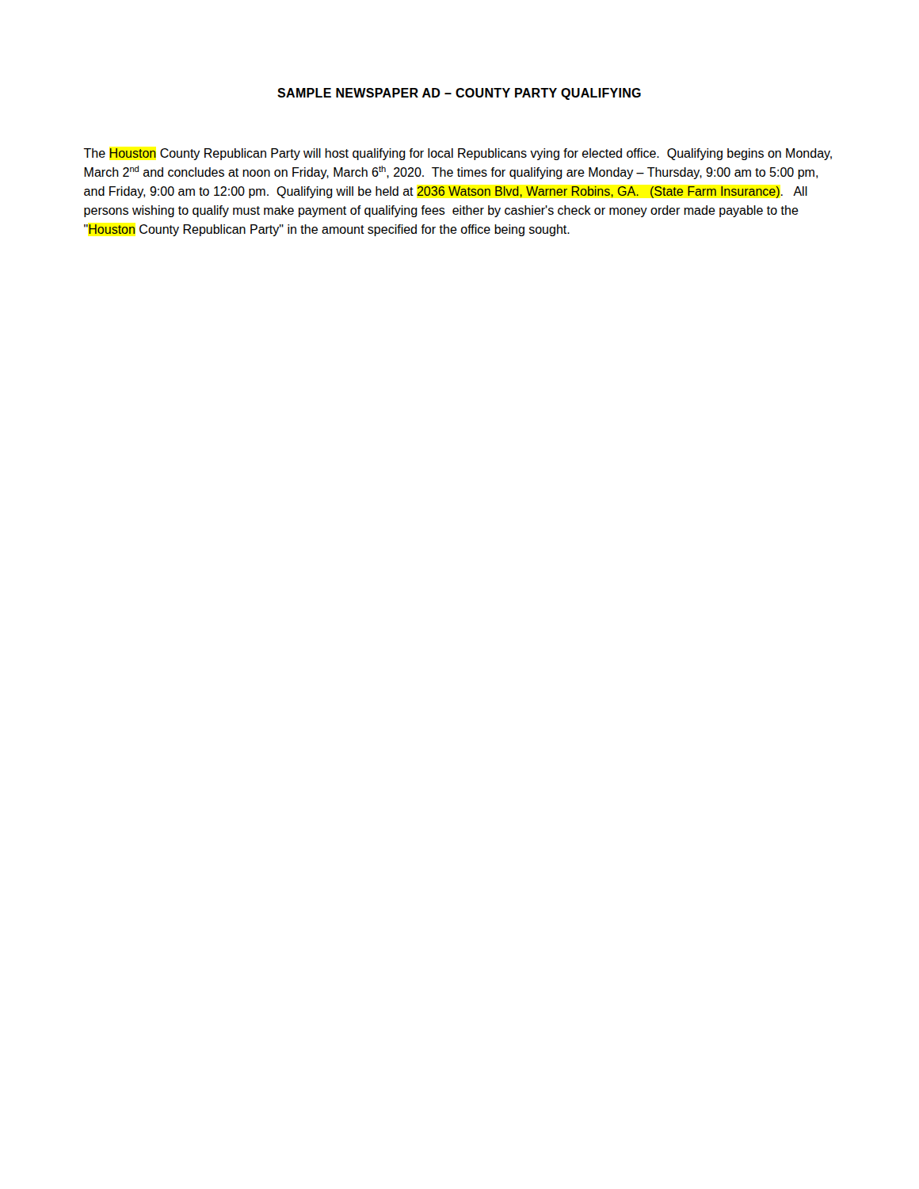SAMPLE NEWSPAPER AD – COUNTY PARTY QUALIFYING
The Houston County Republican Party will host qualifying for local Republicans vying for elected office. Qualifying begins on Monday, March 2nd and concludes at noon on Friday, March 6th, 2020. The times for qualifying are Monday – Thursday, 9:00 am to 5:00 pm, and Friday, 9:00 am to 12:00 pm. Qualifying will be held at 2036 Watson Blvd, Warner Robins, GA. (State Farm Insurance). All persons wishing to qualify must make payment of qualifying fees either by cashier's check or money order made payable to the "Houston County Republican Party" in the amount specified for the office being sought.